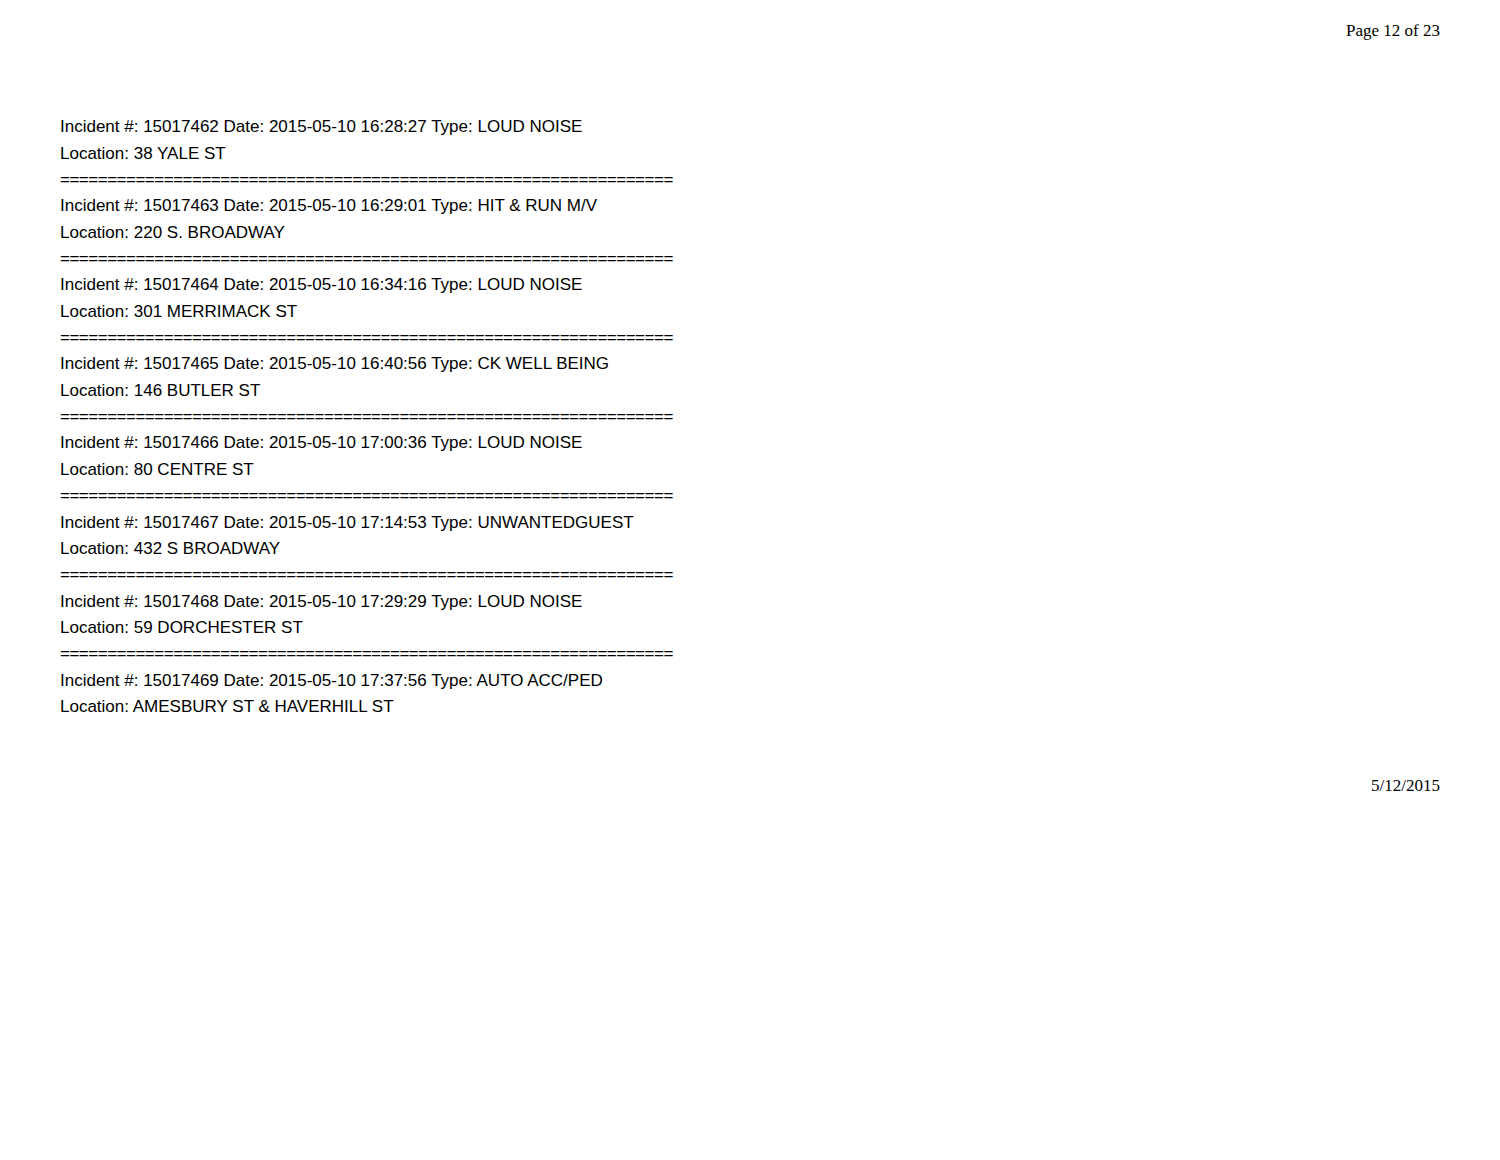Page 12 of 23
Incident #: 15017462 Date: 2015-05-10 16:28:27 Type: LOUD NOISE
Location: 38 YALE ST
=================================================================
Incident #: 15017463 Date: 2015-05-10 16:29:01 Type: HIT & RUN M/V
Location: 220 S. BROADWAY
=================================================================
Incident #: 15017464 Date: 2015-05-10 16:34:16 Type: LOUD NOISE
Location: 301 MERRIMACK ST
=================================================================
Incident #: 15017465 Date: 2015-05-10 16:40:56 Type: CK WELL BEING
Location: 146 BUTLER ST
=================================================================
Incident #: 15017466 Date: 2015-05-10 17:00:36 Type: LOUD NOISE
Location: 80 CENTRE ST
=================================================================
Incident #: 15017467 Date: 2015-05-10 17:14:53 Type: UNWANTEDGUEST
Location: 432 S BROADWAY
=================================================================
Incident #: 15017468 Date: 2015-05-10 17:29:29 Type: LOUD NOISE
Location: 59 DORCHESTER ST
=================================================================
Incident #: 15017469 Date: 2015-05-10 17:37:56 Type: AUTO ACC/PED
Location: AMESBURY ST & HAVERHILL ST
5/12/2015